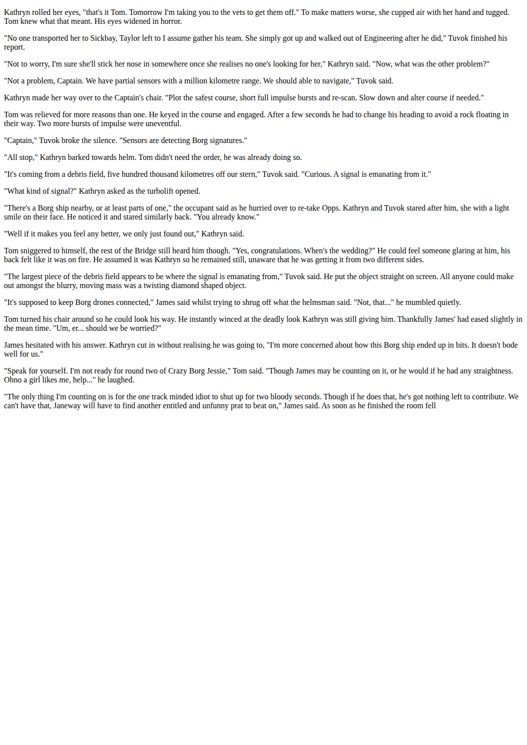Kathryn rolled her eyes, "that's it Tom. Tomorrow I'm taking you to the vets to get them off." To make matters worse, she cupped air with her hand and tugged. Tom knew what that meant. His eyes widened in horror.
"No one transported her to Sickbay, Taylor left to I assume gather his team. She simply got up and walked out of Engineering after he did," Tuvok finished his report.
"Not to worry, I'm sure she'll stick her nose in somewhere once she realises no one's looking for her," Kathryn said. "Now, what was the other problem?"
"Not a problem, Captain. We have partial sensors with a million kilometre range. We should able to navigate," Tuvok said.
Kathryn made her way over to the Captain's chair. "Plot the safest course, short full impulse bursts and re-scan. Slow down and alter course if needed."
Tom was relieved for more reasons than one. He keyed in the course and engaged. After a few seconds he had to change his heading to avoid a rock floating in their way. Two more bursts of impulse were uneventful.
"Captain," Tuvok broke the silence. "Sensors are detecting Borg signatures."
"All stop," Kathryn barked towards helm. Tom didn't need the order, he was already doing so.
"It's coming from a debris field, five hundred thousand kilometres off our stern," Tuvok said. "Curious. A signal is emanating from it."
"What kind of signal?" Kathryn asked as the turbolift opened.
"There's a Borg ship nearby, or at least parts of one," the occupant said as he hurried over to re-take Opps. Kathryn and Tuvok stared after him, she with a light smile on their face. He noticed it and stared similarly back. "You already know."
"Well if it makes you feel any better, we only just found out," Kathryn said.
Tom sniggered to himself, the rest of the Bridge still heard him though. "Yes, congratulations. When's the wedding?" He could feel someone glaring at him, his back felt like it was on fire. He assumed it was Kathryn so he remained still, unaware that he was getting it from two different sides.
"The largest piece of the debris field appears to be where the signal is emanating from," Tuvok said. He put the object straight on screen. All anyone could make out amongst the blurry, moving mass was a twisting diamond shaped object.
"It's supposed to keep Borg drones connected," James said whilst trying to shrug off what the helmsman said. "Not, that..." he mumbled quietly.
Tom turned his chair around so he could look his way. He instantly winced at the deadly look Kathryn was still giving him. Thankfully James' had eased slightly in the mean time. "Um, er... should we be worried?"
James hesitated with his answer. Kathryn cut in without realising he was going to, "I'm more concerned about how this Borg ship ended up in bits. It doesn't bode well for us."
"Speak for yourself. I'm not ready for round two of Crazy Borg Jessie," Tom said. "Though James may be counting on it, or he would if he had any straightness. Ohno a girl likes me, help..." he laughed.
"The only thing I'm counting on is for the one track minded idiot to shut up for two bloody seconds. Though if he does that, he's got nothing left to contribute. We can't have that, Janeway will have to find another entitled and unfunny prat to beat on," James said. As soon as he finished the room fell